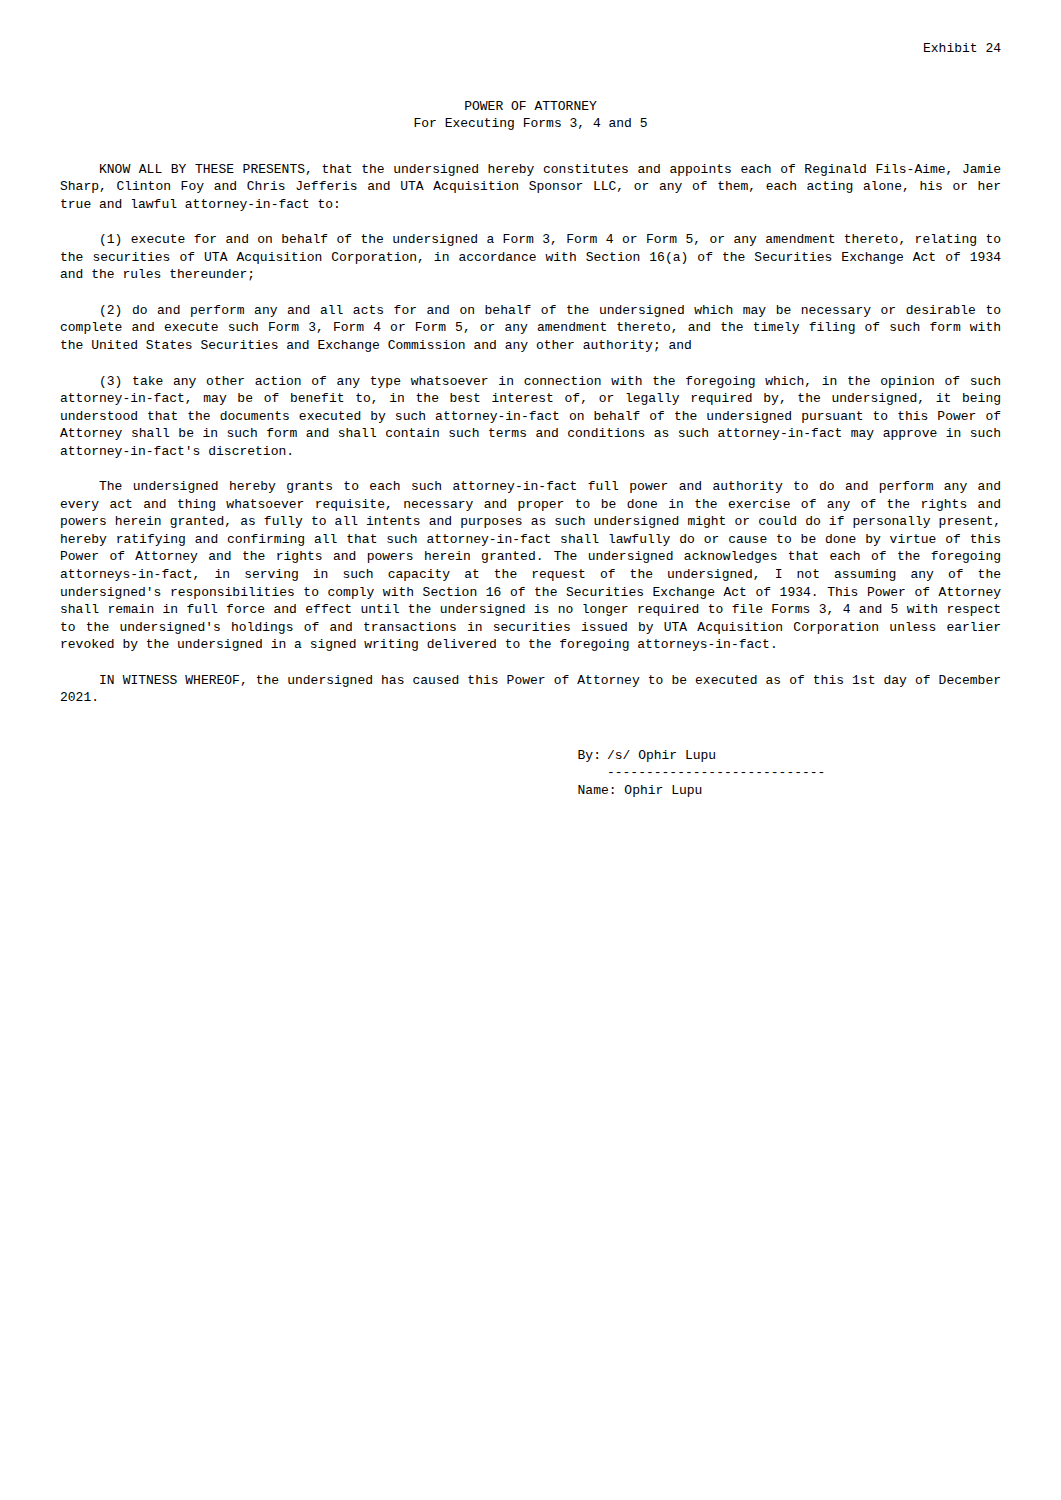Exhibit 24
POWER OF ATTORNEY
For Executing Forms 3, 4 and 5
KNOW ALL BY THESE PRESENTS, that the undersigned hereby constitutes and appoints each of Reginald Fils-Aime, Jamie Sharp, Clinton Foy and Chris Jefferis and UTA Acquisition Sponsor LLC, or any of them, each acting alone, his or her true and lawful attorney-in-fact to:
(1) execute for and on behalf of the undersigned a Form 3, Form 4 or Form 5, or any amendment thereto, relating to the securities of UTA Acquisition Corporation, in accordance with Section 16(a) of the Securities Exchange Act of 1934 and the rules thereunder;
(2) do and perform any and all acts for and on behalf of the undersigned which may be necessary or desirable to complete and execute such Form 3, Form 4 or Form 5, or any amendment thereto, and the timely filing of such form with the United States Securities and Exchange Commission and any other authority; and
(3) take any other action of any type whatsoever in connection with the foregoing which, in the opinion of such attorney-in-fact, may be of benefit to, in the best interest of, or legally required by, the undersigned, it being understood that the documents executed by such attorney-in-fact on behalf of the undersigned pursuant to this Power of Attorney shall be in such form and shall contain such terms and conditions as such attorney-in-fact may approve in such attorney-in-fact's discretion.
The undersigned hereby grants to each such attorney-in-fact full power and authority to do and perform any and every act and thing whatsoever requisite, necessary and proper to be done in the exercise of any of the rights and powers herein granted, as fully to all intents and purposes as such undersigned might or could do if personally present, hereby ratifying and confirming all that such attorney-in-fact shall lawfully do or cause to be done by virtue of this Power of Attorney and the rights and powers herein granted. The undersigned acknowledges that each of the foregoing attorneys-in-fact, in serving in such capacity at the request of the undersigned, I not assuming any of the undersigned's responsibilities to comply with Section 16 of the Securities Exchange Act of 1934. This Power of Attorney shall remain in full force and effect until the undersigned is no longer required to file Forms 3, 4 and 5 with respect to the undersigned's holdings of and transactions in securities issued by UTA Acquisition Corporation unless earlier revoked by the undersigned in a signed writing delivered to the foregoing attorneys-in-fact.
IN WITNESS WHEREOF, the undersigned has caused this Power of Attorney to be executed as of this 1st day of December 2021.
| By: | /s/ Ophir Lupu |
| | ---------------------------- |
| Name: Ophir Lupu |